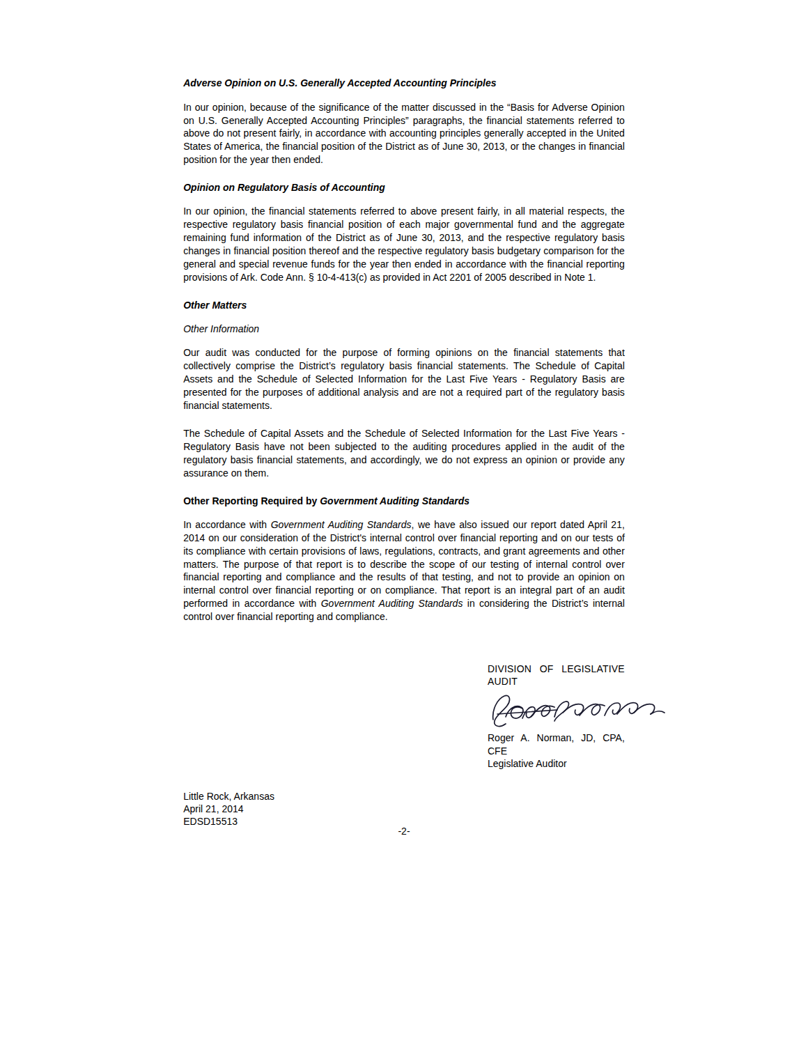Adverse Opinion on U.S. Generally Accepted Accounting Principles
In our opinion, because of the significance of the matter discussed in the “Basis for Adverse Opinion on U.S. Generally Accepted Accounting Principles” paragraphs, the financial statements referred to above do not present fairly, in accordance with accounting principles generally accepted in the United States of America, the financial position of the District as of June 30, 2013, or the changes in financial position for the year then ended.
Opinion on Regulatory Basis of Accounting
In our opinion, the financial statements referred to above present fairly, in all material respects, the respective regulatory basis financial position of each major governmental fund and the aggregate remaining fund information of the District as of June 30, 2013, and the respective regulatory basis changes in financial position thereof and the respective regulatory basis budgetary comparison for the general and special revenue funds for the year then ended in accordance with the financial reporting provisions of Ark. Code Ann. § 10-4-413(c) as provided in Act 2201 of 2005 described in Note 1.
Other Matters
Other Information
Our audit was conducted for the purpose of forming opinions on the financial statements that collectively comprise the District’s regulatory basis financial statements. The Schedule of Capital Assets and the Schedule of Selected Information for the Last Five Years - Regulatory Basis are presented for the purposes of additional analysis and are not a required part of the regulatory basis financial statements.
The Schedule of Capital Assets and the Schedule of Selected Information for the Last Five Years - Regulatory Basis have not been subjected to the auditing procedures applied in the audit of the regulatory basis financial statements, and accordingly, we do not express an opinion or provide any assurance on them.
Other Reporting Required by Government Auditing Standards
In accordance with Government Auditing Standards, we have also issued our report dated April 21, 2014 on our consideration of the District's internal control over financial reporting and on our tests of its compliance with certain provisions of laws, regulations, contracts, and grant agreements and other matters. The purpose of that report is to describe the scope of our testing of internal control over financial reporting and compliance and the results of that testing, and not to provide an opinion on internal control over financial reporting or on compliance. That report is an integral part of an audit performed in accordance with Government Auditing Standards in considering the District’s internal control over financial reporting and compliance.
DIVISION OF LEGISLATIVE AUDIT
Roger A. Norman, JD, CPA, CFE
Legislative Auditor
Little Rock, Arkansas
April 21, 2014
EDSD15513
-2-